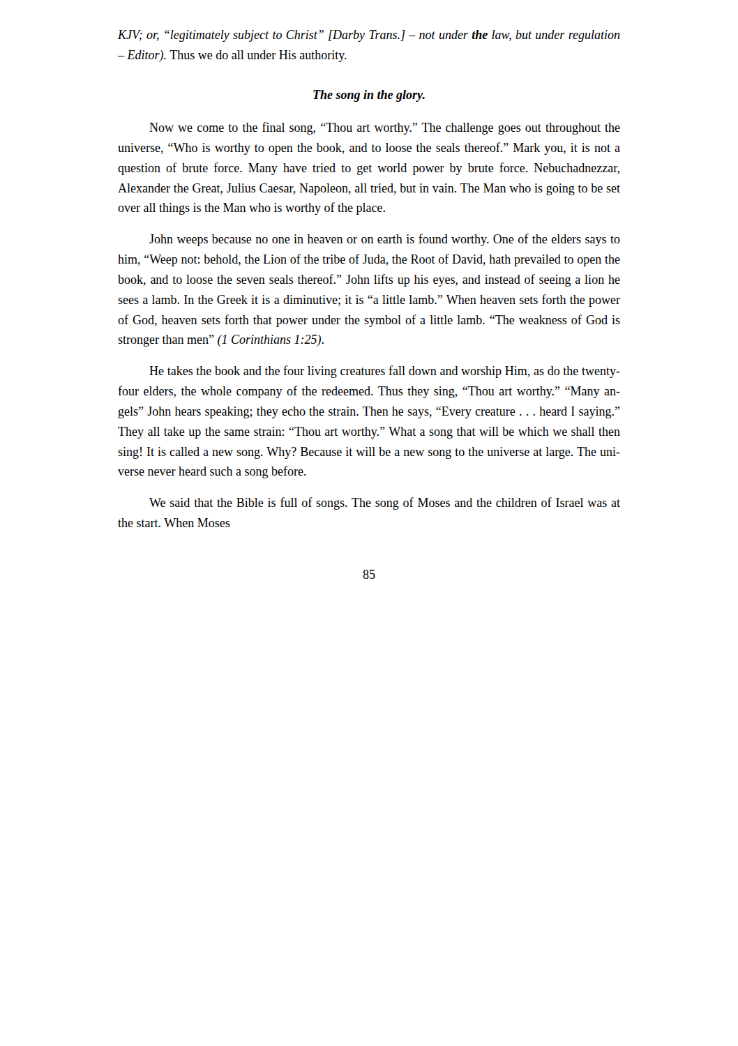KJV; or, “legitimately subject to Christ” [Darby Trans.] – not under the law, but under regulation – Editor). Thus we do all under His authority.
The song in the glory.
Now we come to the final song, “Thou art worthy.” The challenge goes out throughout the universe, “Who is worthy to open the book, and to loose the seals thereof.” Mark you, it is not a question of brute force. Many have tried to get world power by brute force. Nebuchadnezzar, Alexander the Great, Julius Caesar, Napoleon, all tried, but in vain. The Man who is going to be set over all things is the Man who is worthy of the place.
John weeps because no one in heaven or on earth is found worthy. One of the elders says to him, “Weep not: behold, the Lion of the tribe of Juda, the Root of David, hath prevailed to open the book, and to loose the seven seals thereof.” John lifts up his eyes, and instead of seeing a lion he sees a lamb. In the Greek it is a diminutive; it is “a little lamb.” When heaven sets forth the power of God, heaven sets forth that power under the symbol of a little lamb. “The weakness of God is stronger than men” (1 Corinthians 1:25).
He takes the book and the four living creatures fall down and worship Him, as do the twenty-four elders, the whole company of the redeemed. Thus they sing, “Thou art worthy.” “Many angels” John hears speaking; they echo the strain. Then he says, “Every creature . . . heard I saying.” They all take up the same strain: “Thou art worthy.” What a song that will be which we shall then sing! It is called a new song. Why? Because it will be a new song to the universe at large. The universe never heard such a song before.
We said that the Bible is full of songs. The song of Moses and the children of Israel was at the start. When Moses
85